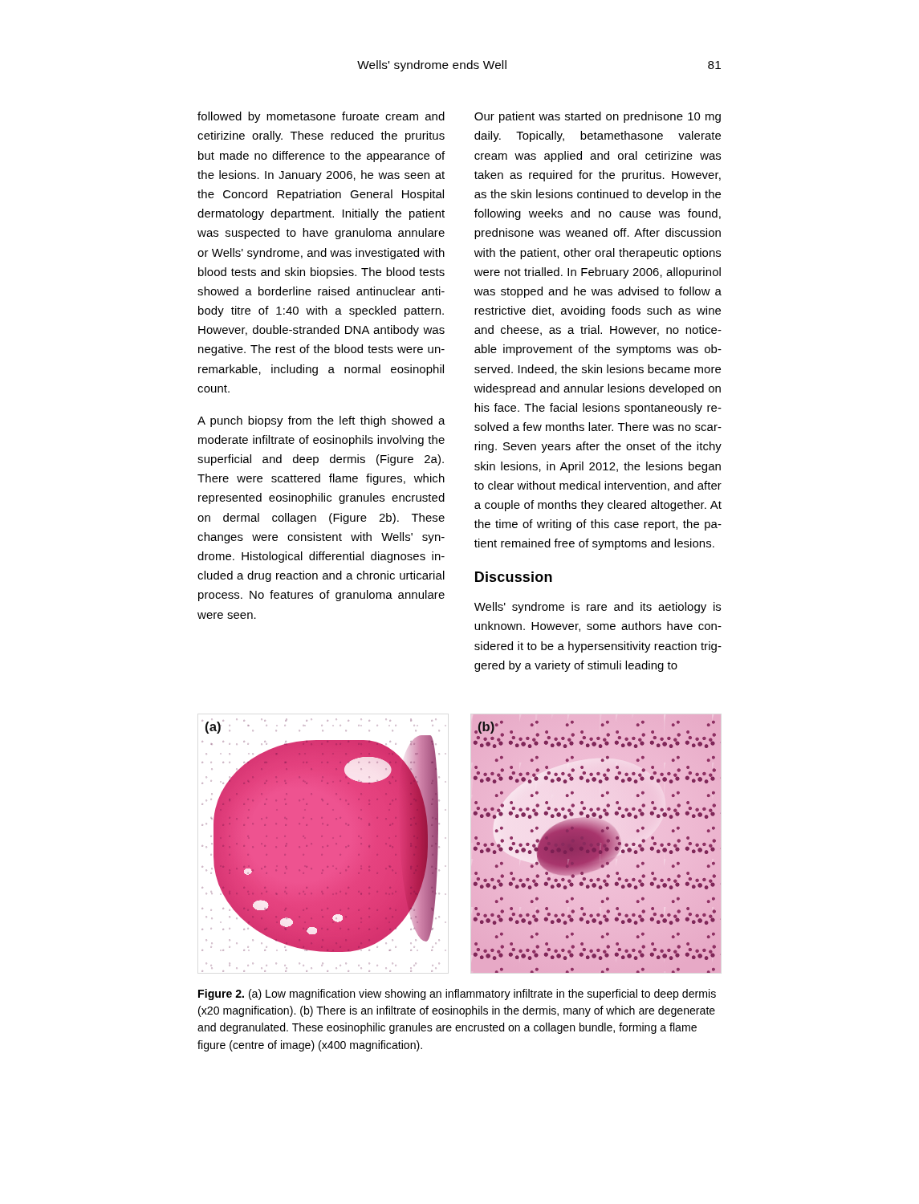Wells' syndrome ends Well81
followed by mometasone furoate cream and cetirizine orally. These reduced the pruritus but made no difference to the appearance of the lesions. In January 2006, he was seen at the Concord Repatriation General Hospital dermatology department. Initially the patient was suspected to have granuloma annulare or Wells' syndrome, and was investigated with blood tests and skin biopsies. The blood tests showed a borderline raised antinuclear antibody titre of 1:40 with a speckled pattern. However, double-stranded DNA antibody was negative. The rest of the blood tests were unremarkable, including a normal eosinophil count.
A punch biopsy from the left thigh showed a moderate infiltrate of eosinophils involving the superficial and deep dermis (Figure 2a). There were scattered flame figures, which represented eosinophilic granules encrusted on dermal collagen (Figure 2b). These changes were consistent with Wells' syndrome. Histological differential diagnoses included a drug reaction and a chronic urticarial process. No features of granuloma annulare were seen.
Our patient was started on prednisone 10 mg daily. Topically, betamethasone valerate cream was applied and oral cetirizine was taken as required for the pruritus. However, as the skin lesions continued to develop in the following weeks and no cause was found, prednisone was weaned off. After discussion with the patient, other oral therapeutic options were not trialled. In February 2006, allopurinol was stopped and he was advised to follow a restrictive diet, avoiding foods such as wine and cheese, as a trial. However, no noticeable improvement of the symptoms was observed. Indeed, the skin lesions became more widespread and annular lesions developed on his face. The facial lesions spontaneously resolved a few months later. There was no scarring. Seven years after the onset of the itchy skin lesions, in April 2012, the lesions began to clear without medical intervention, and after a couple of months they cleared altogether. At the time of writing of this case report, the patient remained free of symptoms and lesions.
Discussion
Wells' syndrome is rare and its aetiology is unknown. However, some authors have considered it to be a hypersensitivity reaction triggered by a variety of stimuli leading to
(a)
(b)
Figure 2. (a) Low magnification view showing an inflammatory infiltrate in the superficial to deep dermis (x20 magnification). (b) There is an infiltrate of eosinophils in the dermis, many of which are degenerate and degranulated. These eosinophilic granules are encrusted on a collagen bundle, forming a flame figure (centre of image) (x400 magnification).